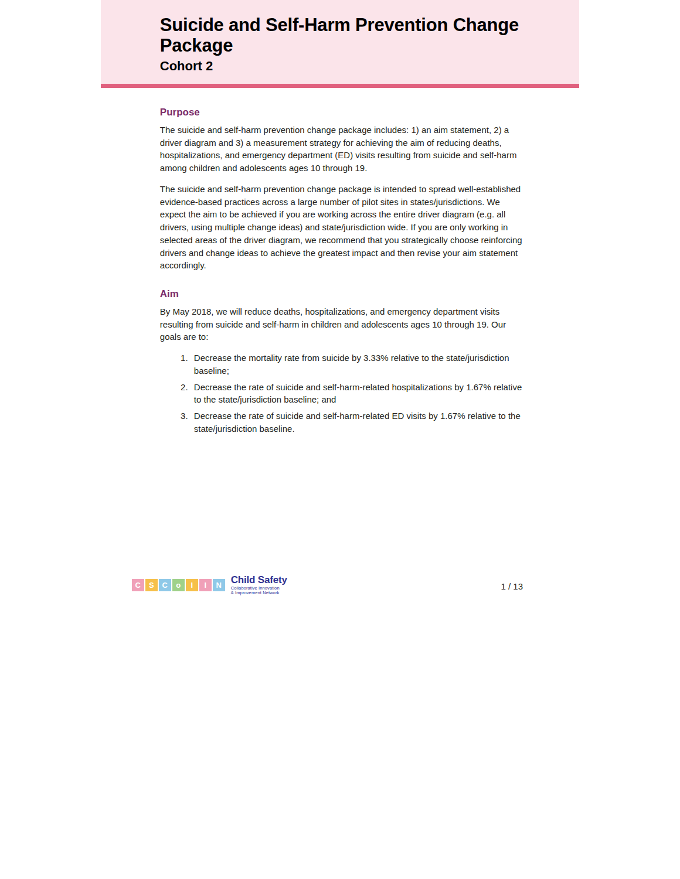Suicide and Self-Harm Prevention Change Package
Cohort 2
Purpose
The suicide and self-harm prevention change package includes: 1) an aim statement, 2) a driver diagram and 3) a measurement strategy for achieving the aim of reducing deaths, hospitalizations, and emergency department (ED) visits resulting from suicide and self-harm among children and adolescents ages 10 through 19.
The suicide and self-harm prevention change package is intended to spread well-established evidence-based practices across a large number of pilot sites in states/jurisdictions. We expect the aim to be achieved if you are working across the entire driver diagram (e.g. all drivers, using multiple change ideas) and state/jurisdiction wide. If you are only working in selected areas of the driver diagram, we recommend that you strategically choose reinforcing drivers and change ideas to achieve the greatest impact and then revise your aim statement accordingly.
Aim
By May 2018, we will reduce deaths, hospitalizations, and emergency department visits resulting from suicide and self-harm in children and adolescents ages 10 through 19. Our goals are to:
Decrease the mortality rate from suicide by 3.33% relative to the state/jurisdiction baseline;
Decrease the rate of suicide and self-harm-related hospitalizations by 1.67% relative to the state/jurisdiction baseline; and
Decrease the rate of suicide and self-harm-related ED visits by 1.67% relative to the state/jurisdiction baseline.
C
S
C
o
I
I
N
Child Safety Collaborative Innovation & Improvement Network
1 / 13